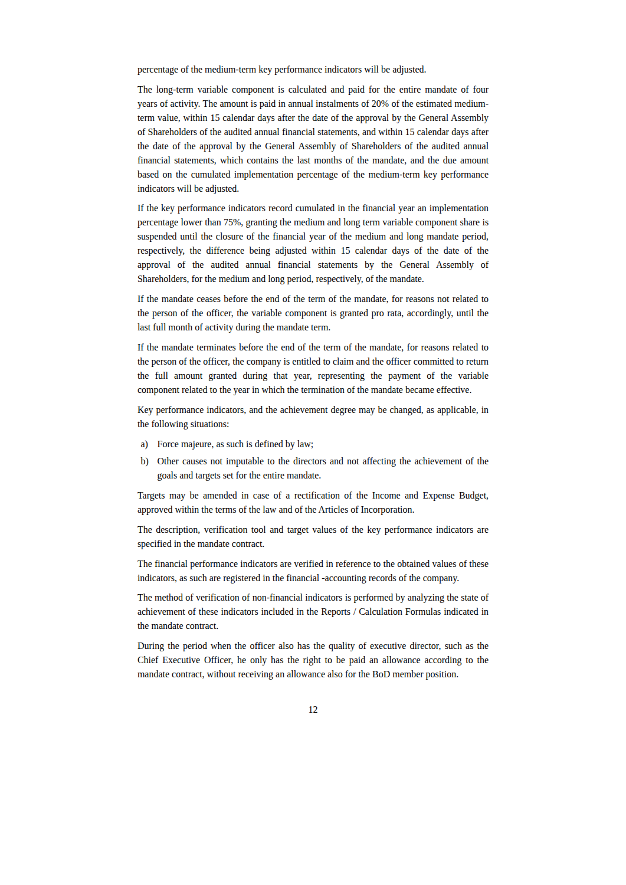percentage of the medium-term key performance indicators will be adjusted.
The long-term variable component is calculated and paid for the entire mandate of four years of activity. The amount is paid in annual instalments of 20% of the estimated medium-term value, within 15 calendar days after the date of the approval by the General Assembly of Shareholders of the audited annual financial statements, and within 15 calendar days after the date of the approval by the General Assembly of Shareholders of the audited annual financial statements, which contains the last months of the mandate, and the due amount based on the cumulated implementation percentage of the medium-term key performance indicators will be adjusted.
If the key performance indicators record cumulated in the financial year an implementation percentage lower than 75%, granting the medium and long term variable component share is suspended until the closure of the financial year of the medium and long mandate period, respectively, the difference being adjusted within 15 calendar days of the date of the approval of the audited annual financial statements by the General Assembly of Shareholders, for the medium and long period, respectively, of the mandate.
If the mandate ceases before the end of the term of the mandate, for reasons not related to the person of the officer, the variable component is granted pro rata, accordingly, until the last full month of activity during the mandate term.
If the mandate terminates before the end of the term of the mandate, for reasons related to the person of the officer, the company is entitled to claim and the officer committed to return the full amount granted during that year, representing the payment of the variable component related to the year in which the termination of the mandate became effective.
Key performance indicators, and the achievement degree may be changed, as applicable, in the following situations:
Force majeure, as such is defined by law;
Other causes not imputable to the directors and not affecting the achievement of the goals and targets set for the entire mandate.
Targets may be amended in case of a rectification of the Income and Expense Budget, approved within the terms of the law and of the Articles of Incorporation.
The description, verification tool and target values of the key performance indicators are specified in the mandate contract.
The financial performance indicators are verified in reference to the obtained values of these indicators, as such are registered in the financial -accounting records of the company.
The method of verification of non-financial indicators is performed by analyzing the state of achievement of these indicators included in the Reports / Calculation Formulas indicated in the mandate contract.
During the period when the officer also has the quality of executive director, such as the Chief Executive Officer, he only has the right to be paid an allowance according to the mandate contract, without receiving an allowance also for the BoD member position.
12